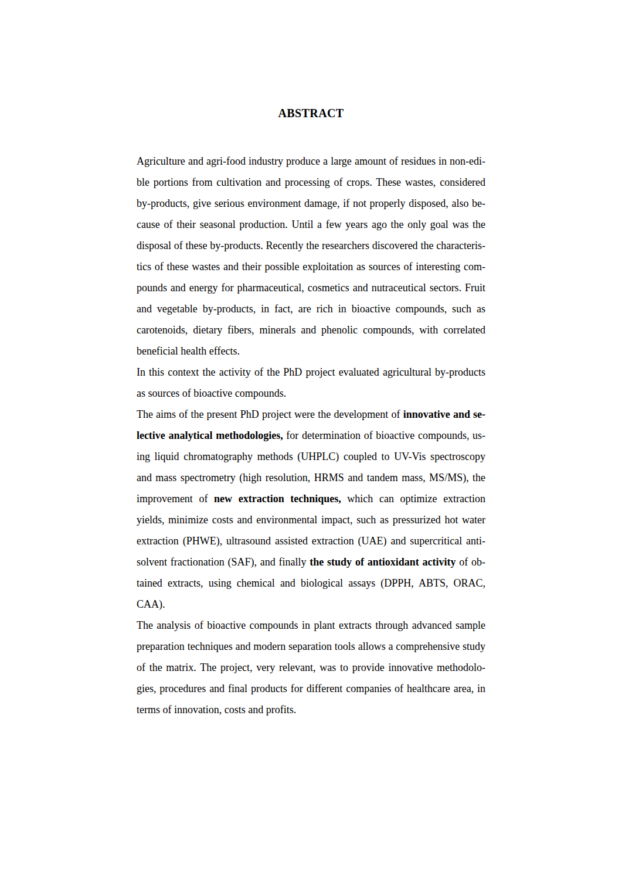ABSTRACT
Agriculture and agri-food industry produce a large amount of residues in non-edible portions from cultivation and processing of crops. These wastes, considered by-products, give serious environment damage, if not properly disposed, also because of their seasonal production. Until a few years ago the only goal was the disposal of these by-products. Recently the researchers discovered the characteristics of these wastes and their possible exploitation as sources of interesting compounds and energy for pharmaceutical, cosmetics and nutraceutical sectors. Fruit and vegetable by-products, in fact, are rich in bioactive compounds, such as carotenoids, dietary fibers, minerals and phenolic compounds, with correlated beneficial health effects.
In this context the activity of the PhD project evaluated agricultural by-products as sources of bioactive compounds.
The aims of the present PhD project were the development of innovative and selective analytical methodologies, for determination of bioactive compounds, using liquid chromatography methods (UHPLC) coupled to UV-Vis spectroscopy and mass spectrometry (high resolution, HRMS and tandem mass, MS/MS), the improvement of new extraction techniques, which can optimize extraction yields, minimize costs and environmental impact, such as pressurized hot water extraction (PHWE), ultrasound assisted extraction (UAE) and supercritical antisolvent fractionation (SAF), and finally the study of antioxidant activity of obtained extracts, using chemical and biological assays (DPPH, ABTS, ORAC, CAA).
The analysis of bioactive compounds in plant extracts through advanced sample preparation techniques and modern separation tools allows a comprehensive study of the matrix. The project, very relevant, was to provide innovative methodologies, procedures and final products for different companies of healthcare area, in terms of innovation, costs and profits.